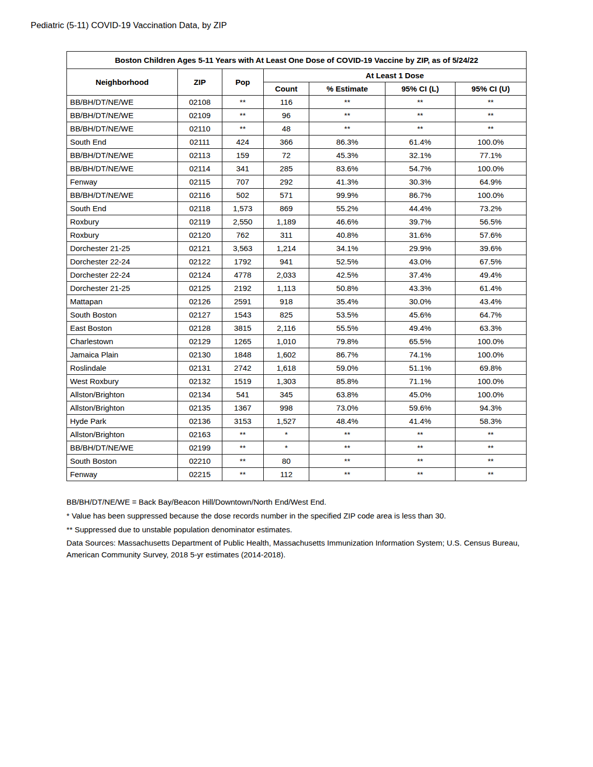Pediatric (5-11) COVID-19 Vaccination Data, by ZIP
Boston Children Ages 5-11 Years with At Least One Dose of COVID-19 Vaccine by ZIP, as of 5/24/22
| Neighborhood | ZIP | Pop | At Least 1 Dose |
| --- | --- | --- | --- |
| Count | % Estimate | 95% CI (L) | 95% CI (U) |
| BB/BH/DT/NE/WE | 02108 | ** | 116 | ** | ** | ** |
| BB/BH/DT/NE/WE | 02109 | ** | 96 | ** | ** | ** |
| BB/BH/DT/NE/WE | 02110 | ** | 48 | ** | ** | ** |
| South End | 02111 | 424 | 366 | 86.3% | 61.4% | 100.0% |
| BB/BH/DT/NE/WE | 02113 | 159 | 72 | 45.3% | 32.1% | 77.1% |
| BB/BH/DT/NE/WE | 02114 | 341 | 285 | 83.6% | 54.7% | 100.0% |
| Fenway | 02115 | 707 | 292 | 41.3% | 30.3% | 64.9% |
| BB/BH/DT/NE/WE | 02116 | 502 | 571 | 99.9% | 86.7% | 100.0% |
| South End | 02118 | 1,573 | 869 | 55.2% | 44.4% | 73.2% |
| Roxbury | 02119 | 2,550 | 1,189 | 46.6% | 39.7% | 56.5% |
| Roxbury | 02120 | 762 | 311 | 40.8% | 31.6% | 57.6% |
| Dorchester 21-25 | 02121 | 3,563 | 1,214 | 34.1% | 29.9% | 39.6% |
| Dorchester 22-24 | 02122 | 1792 | 941 | 52.5% | 43.0% | 67.5% |
| Dorchester 22-24 | 02124 | 4778 | 2,033 | 42.5% | 37.4% | 49.4% |
| Dorchester 21-25 | 02125 | 2192 | 1,113 | 50.8% | 43.3% | 61.4% |
| Mattapan | 02126 | 2591 | 918 | 35.4% | 30.0% | 43.4% |
| South Boston | 02127 | 1543 | 825 | 53.5% | 45.6% | 64.7% |
| East Boston | 02128 | 3815 | 2,116 | 55.5% | 49.4% | 63.3% |
| Charlestown | 02129 | 1265 | 1,010 | 79.8% | 65.5% | 100.0% |
| Jamaica Plain | 02130 | 1848 | 1,602 | 86.7% | 74.1% | 100.0% |
| Roslindale | 02131 | 2742 | 1,618 | 59.0% | 51.1% | 69.8% |
| West Roxbury | 02132 | 1519 | 1,303 | 85.8% | 71.1% | 100.0% |
| Allston/Brighton | 02134 | 541 | 345 | 63.8% | 45.0% | 100.0% |
| Allston/Brighton | 02135 | 1367 | 998 | 73.0% | 59.6% | 94.3% |
| Hyde Park | 02136 | 3153 | 1,527 | 48.4% | 41.4% | 58.3% |
| Allston/Brighton | 02163 | ** | * | ** | ** | ** |
| BB/BH/DT/NE/WE | 02199 | ** | * | ** | ** | ** |
| South Boston | 02210 | ** | 80 | ** | ** | ** |
| Fenway | 02215 | ** | 112 | ** | ** | ** |
BB/BH/DT/NE/WE = Back Bay/Beacon Hill/Downtown/North End/West End.
* Value has been suppressed because the dose records number in the specified ZIP code area is less than 30.
** Suppressed due to unstable population denominator estimates.
Data Sources: Massachusetts Department of Public Health, Massachusetts Immunization Information System; U.S. Census Bureau, American Community Survey, 2018 5-yr estimates (2014-2018).